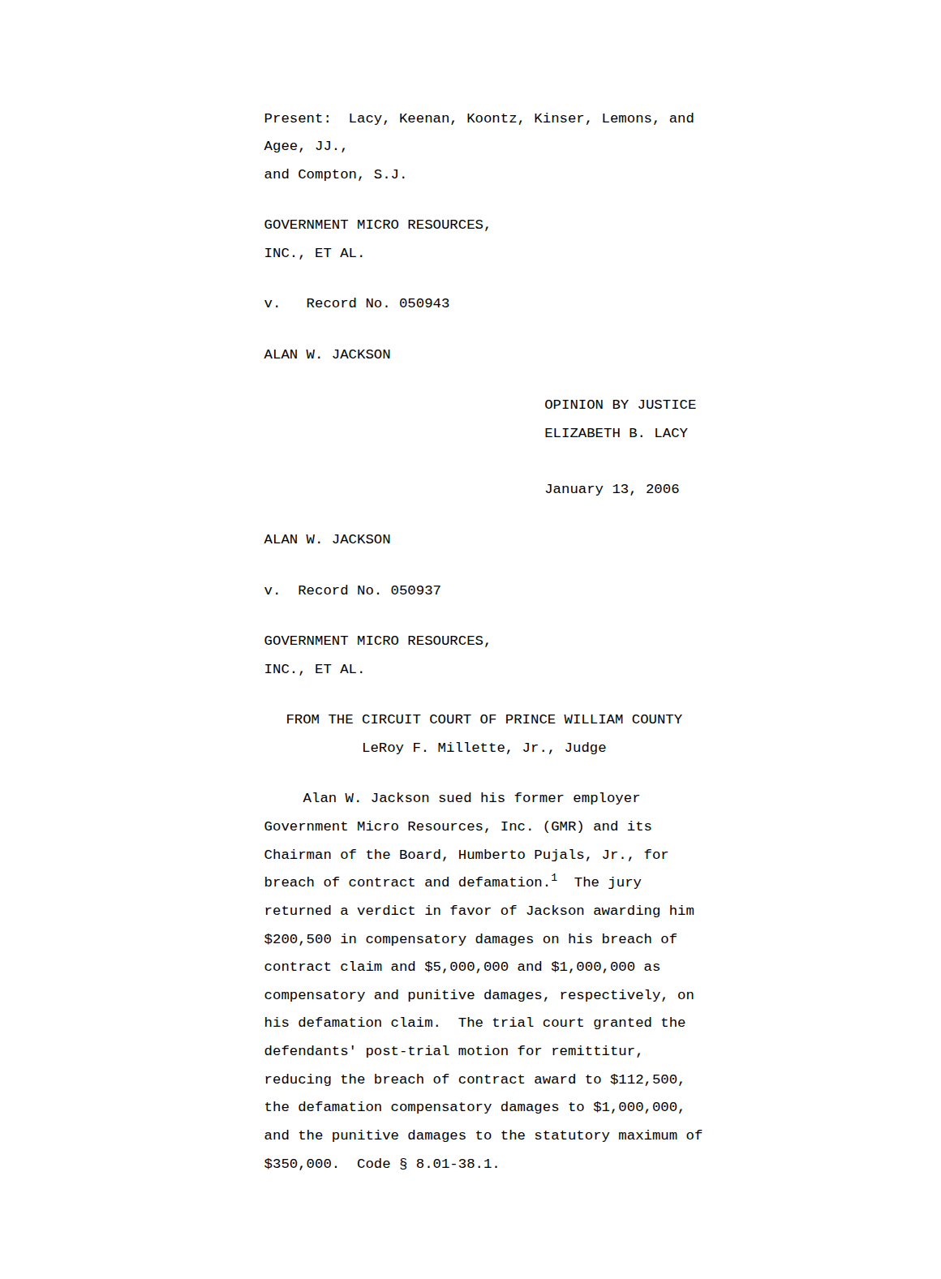Present: Lacy, Keenan, Koontz, Kinser, Lemons, and Agee, JJ., and Compton, S.J.
GOVERNMENT MICRO RESOURCES, INC., ET AL.
v. Record No. 050943
ALAN W. JACKSON
OPINION BY JUSTICE ELIZABETH B. LACY January 13, 2006
ALAN W. JACKSON
v. Record No. 050937
GOVERNMENT MICRO RESOURCES, INC., ET AL.
FROM THE CIRCUIT COURT OF PRINCE WILLIAM COUNTY LeRoy F. Millette, Jr., Judge
Alan W. Jackson sued his former employer Government Micro Resources, Inc. (GMR) and its Chairman of the Board, Humberto Pujals, Jr., for breach of contract and defamation.1 The jury returned a verdict in favor of Jackson awarding him $200,500 in compensatory damages on his breach of contract claim and $5,000,000 and $1,000,000 as compensatory and punitive damages, respectively, on his defamation claim. The trial court granted the defendants' post-trial motion for remittitur, reducing the breach of contract award to $112,500, the defamation compensatory damages to $1,000,000, and the punitive damages to the statutory maximum of $350,000. Code § 8.01-38.1.